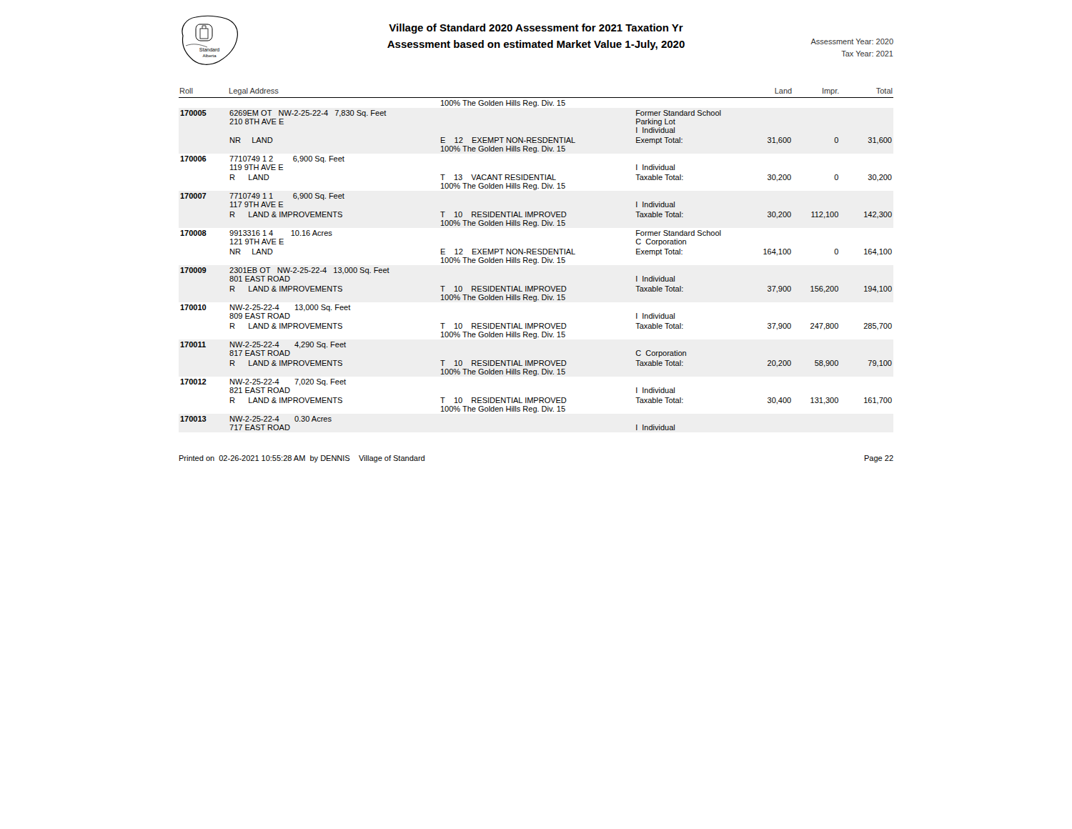Standard Alberta
Village of Standard 2020 Assessment for 2021 Taxation Yr
Assessment based on estimated Market Value 1-July, 2020
Assessment Year: 2020
Tax Year: 2021
| Roll | Legal Address | | | Land | Impr. | Total |
| --- | --- | --- | --- | --- | --- | --- |
| | | 100% The Golden Hills Reg. Div. 15 | | | | |
| 170005 | 6269EM OT NW-2-25-22-4 7,830 Sq. Feet 210 8TH AVE E | | Former Standard School Parking Lot I Individual | | | |
| | NR LAND | E 12 EXEMPT NON-RESDENTIAL 100% The Golden Hills Reg. Div. 15 | Exempt Total: | 31,600 | 0 | 31,600 |
| 170006 | 7710749 1 2 6,900 Sq. Feet 119 9TH AVE E | | I Individual | | | |
| | R LAND | T 13 VACANT RESIDENTIAL 100% The Golden Hills Reg. Div. 15 | Taxable Total: | 30,200 | 0 | 30,200 |
| 170007 | 7710749 1 1 6,900 Sq. Feet 117 9TH AVE E | | I Individual | | | |
| | R LAND & IMPROVEMENTS | T 10 RESIDENTIAL IMPROVED 100% The Golden Hills Reg. Div. 15 | Taxable Total: | 30,200 | 112,100 | 142,300 |
| 170008 | 9913316 1 4 10.16 Acres 121 9TH AVE E | | Former Standard School C Corporation | | | |
| | NR LAND | E 12 EXEMPT NON-RESDENTIAL 100% The Golden Hills Reg. Div. 15 | Exempt Total: | 164,100 | 0 | 164,100 |
| 170009 | 2301EB OT NW-2-25-22-4 13,000 Sq. Feet 801 EAST ROAD | | I Individual | | | |
| | R LAND & IMPROVEMENTS | T 10 RESIDENTIAL IMPROVED 100% The Golden Hills Reg. Div. 15 | Taxable Total: | 37,900 | 156,200 | 194,100 |
| 170010 | NW-2-25-22-4 13,000 Sq. Feet 809 EAST ROAD | | I Individual | | | |
| | R LAND & IMPROVEMENTS | T 10 RESIDENTIAL IMPROVED 100% The Golden Hills Reg. Div. 15 | Taxable Total: | 37,900 | 247,800 | 285,700 |
| 170011 | NW-2-25-22-4 4,290 Sq. Feet 817 EAST ROAD | | C Corporation | | | |
| | R LAND & IMPROVEMENTS | T 10 RESIDENTIAL IMPROVED 100% The Golden Hills Reg. Div. 15 | Taxable Total: | 20,200 | 58,900 | 79,100 |
| 170012 | NW-2-25-22-4 7,020 Sq. Feet 821 EAST ROAD | | I Individual | | | |
| | R LAND & IMPROVEMENTS | T 10 RESIDENTIAL IMPROVED 100% The Golden Hills Reg. Div. 15 | Taxable Total: | 30,400 | 131,300 | 161,700 |
| 170013 | NW-2-25-22-4 0.30 Acres 717 EAST ROAD | | I Individual | | | |
Printed on 02-26-2021 10:55:28 AM by DENNIS Village of Standard Page 22